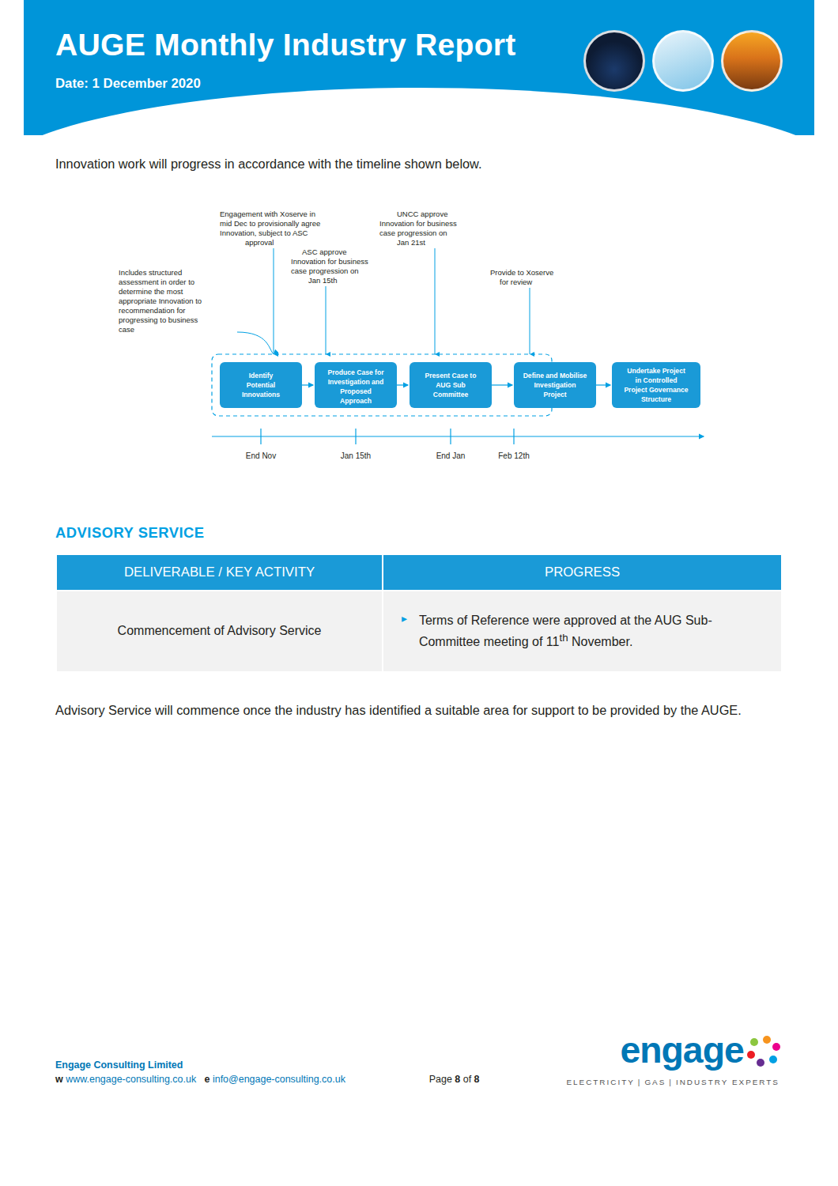AUGE Monthly Industry Report
Date: 1 December 2020
Innovation work will progress in accordance with the timeline shown below.
Innovation work timeline Flow diagram showing five stages: Identify Potential Innovations (End Nov), Produce Case for Investigation and Proposed Approach (Jan 15th), Present Case to AUG Sub Committee (End Jan), Define and Mobilise Investigation Project (Feb 12th), and Undertake Project in Controlled Project Governance Structure. Annotations note structured assessment to determine the most appropriate Innovation to recommendation for progressing to business case; engagement with Xoserve in mid Dec to provisionally agree Innovation, subject to ASC approval; ASC approve Innovation for business case progression on Jan 15th; UNCC approve Innovation for business case progression on Jan 21st; and Provide to Xoserve for review. Includes structured assessment in order to determine the most appropriate Innovation to recommendation for progressing to business case Engagement with Xoserve in mid Dec to provisionally agree Innovation, subject to ASC approval ASC approve Innovation for business case progression on Jan 15th UNCC approve Innovation for business case progression on Jan 21st Provide to Xoserve for review Identify Potential Innovations Produce Case for Investigation and Proposed Approach Present Case to AUG Sub Committee Define and Mobilise Investigation Project Undertake Project in Controlled Project Governance Structure End Nov Jan 15th End Jan Feb 12th
ADVISORY SERVICE
| DELIVERABLE / KEY ACTIVITY | PROGRESS |
| --- | --- |
| Commencement of Advisory Service | Terms of Reference were approved at the AUG Sub-Committee meeting of 11 th November. |
Advisory Service will commence once the industry has identified a suitable area for support to be provided by the AUGE.
Engage Consulting Limited
w www.engage-consulting.co.uk e info@engage-consulting.co.uk
Page 8 of 8
engage
ELECTRICITY|GAS|INDUSTRY EXPERTS